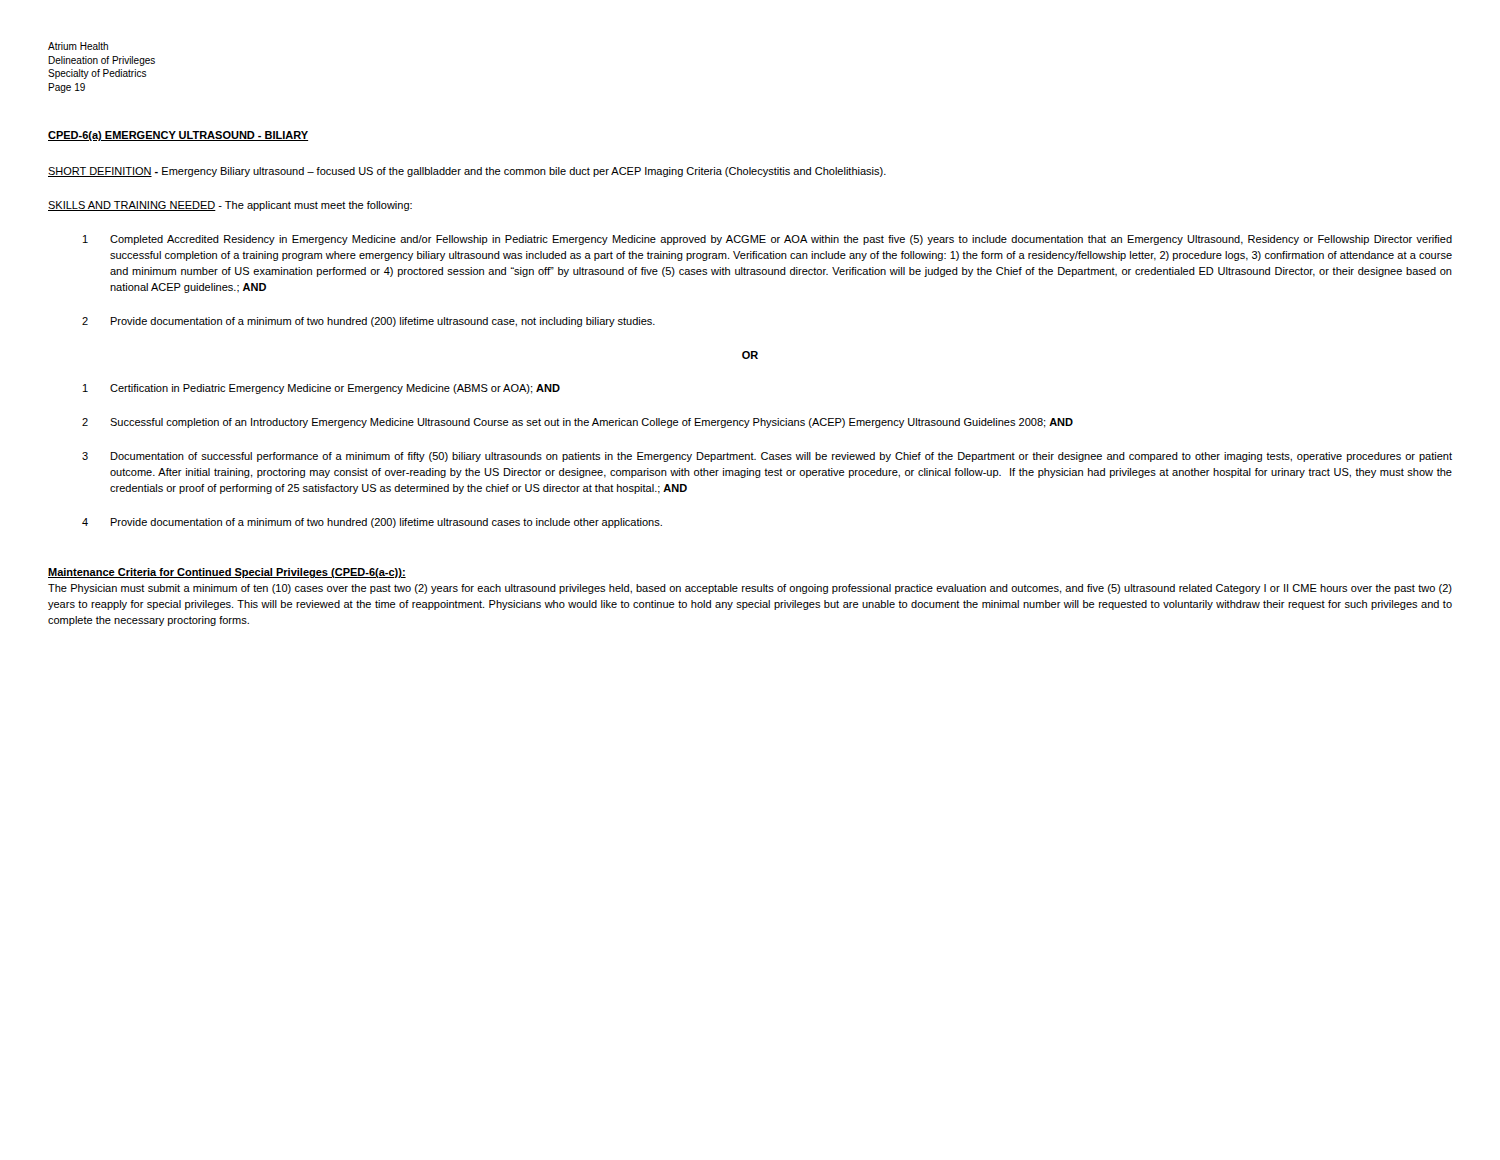Atrium Health
Delineation of Privileges
Specialty of Pediatrics
Page 19
CPED-6(a) EMERGENCY ULTRASOUND - BILIARY
SHORT DEFINITION - Emergency Biliary ultrasound – focused US of the gallbladder and the common bile duct per ACEP Imaging Criteria (Cholecystitis and Cholelithiasis).
SKILLS AND TRAINING NEEDED - The applicant must meet the following:
1 Completed Accredited Residency in Emergency Medicine and/or Fellowship in Pediatric Emergency Medicine approved by ACGME or AOA within the past five (5) years to include documentation that an Emergency Ultrasound, Residency or Fellowship Director verified successful completion of a training program where emergency biliary ultrasound was included as a part of the training program. Verification can include any of the following: 1) the form of a residency/fellowship letter, 2) procedure logs, 3) confirmation of attendance at a course and minimum number of US examination performed or 4) proctored session and “sign off” by ultrasound of five (5) cases with ultrasound director. Verification will be judged by the Chief of the Department, or credentialed ED Ultrasound Director, or their designee based on national ACEP guidelines.; AND
2 Provide documentation of a minimum of two hundred (200) lifetime ultrasound case, not including biliary studies.
OR
1 Certification in Pediatric Emergency Medicine or Emergency Medicine (ABMS or AOA); AND
2 Successful completion of an Introductory Emergency Medicine Ultrasound Course as set out in the American College of Emergency Physicians (ACEP) Emergency Ultrasound Guidelines 2008; AND
3 Documentation of successful performance of a minimum of fifty (50) biliary ultrasounds on patients in the Emergency Department. Cases will be reviewed by Chief of the Department or their designee and compared to other imaging tests, operative procedures or patient outcome. After initial training, proctoring may consist of over-reading by the US Director or designee, comparison with other imaging test or operative procedure, or clinical follow-up. If the physician had privileges at another hospital for urinary tract US, they must show the credentials or proof of performing of 25 satisfactory US as determined by the chief or US director at that hospital.; AND
4 Provide documentation of a minimum of two hundred (200) lifetime ultrasound cases to include other applications.
Maintenance Criteria for Continued Special Privileges (CPED-6(a-c)):
The Physician must submit a minimum of ten (10) cases over the past two (2) years for each ultrasound privileges held, based on acceptable results of ongoing professional practice evaluation and outcomes, and five (5) ultrasound related Category I or II CME hours over the past two (2) years to reapply for special privileges. This will be reviewed at the time of reappointment. Physicians who would like to continue to hold any special privileges but are unable to document the minimal number will be requested to voluntarily withdraw their request for such privileges and to complete the necessary proctoring forms.